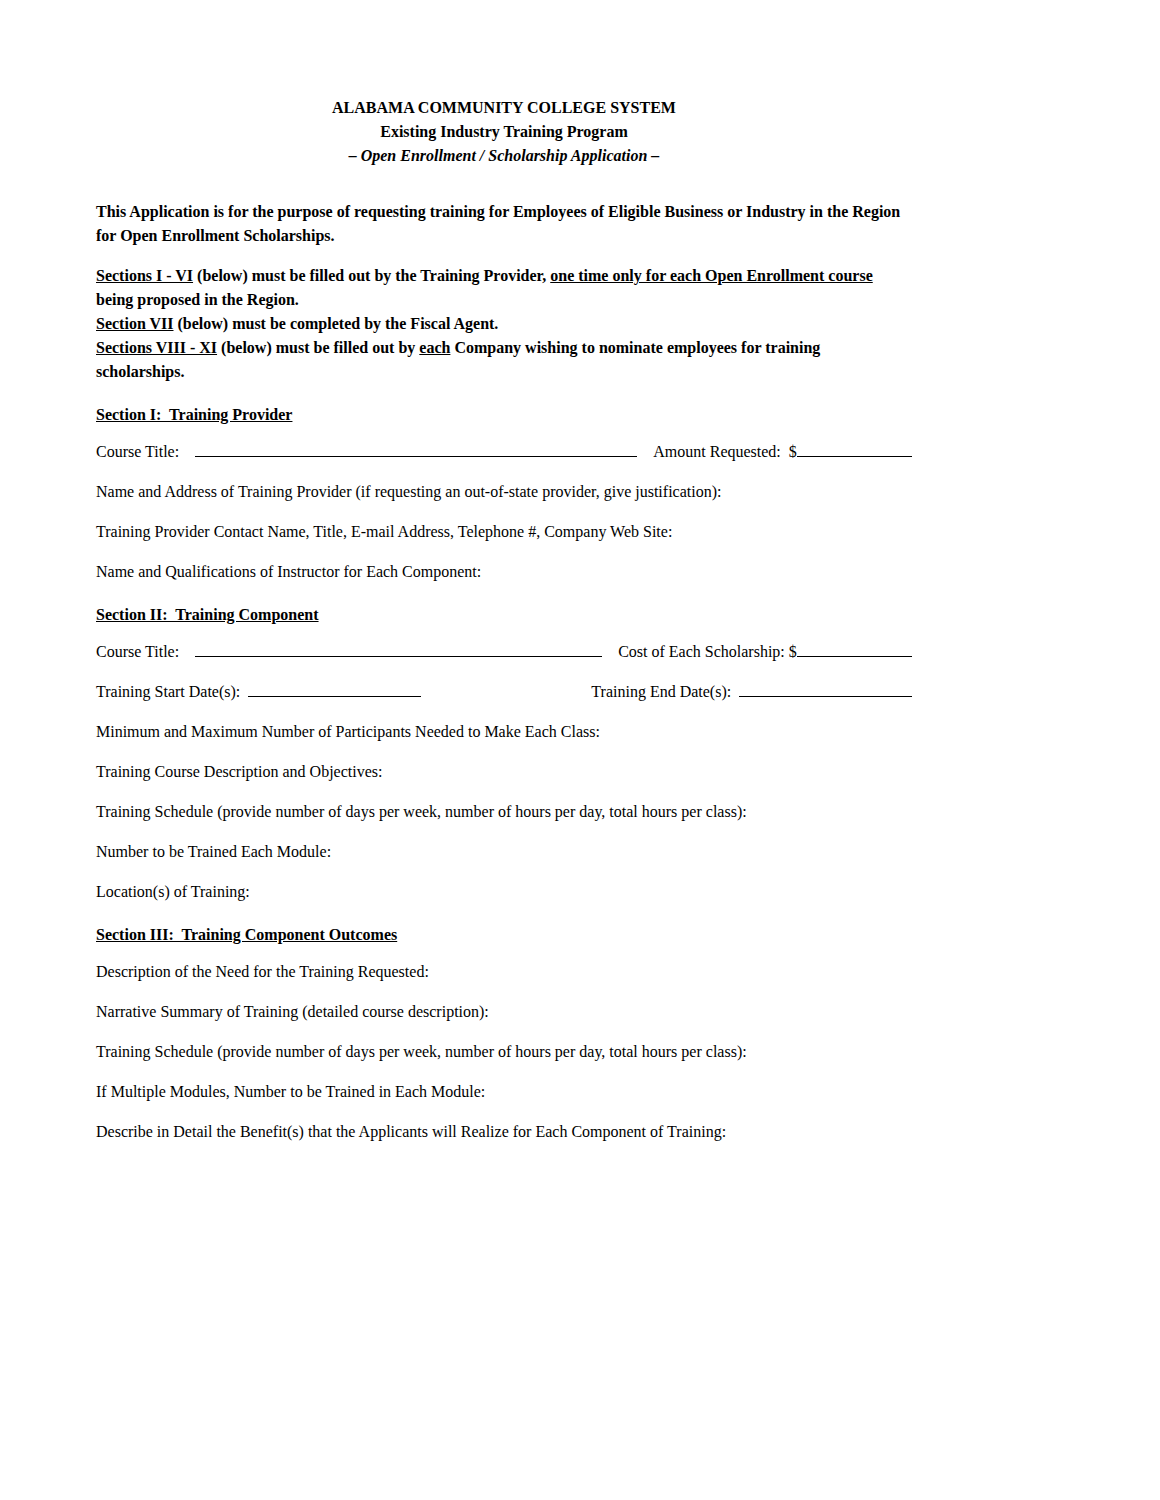Alabama Community College System
Existing Industry Training Program
– Open Enrollment / Scholarship Application –
This Application is for the purpose of requesting training for Employees of Eligible Business or Industry in the Region for Open Enrollment Scholarships.
Sections I - VI (below) must be filled out by the Training Provider, one time only for each Open Enrollment course being proposed in the Region.
Section VII (below) must be completed by the Fiscal Agent.
Sections VIII - XI (below) must be filled out by each Company wishing to nominate employees for training scholarships.
Section I: Training Provider
Course Title: Amount Requested: $
Name and Address of Training Provider (if requesting an out-of-state provider, give justification):
Training Provider Contact Name, Title, E-mail Address, Telephone #, Company Web Site:
Name and Qualifications of Instructor for Each Component:
Section II: Training Component
Course Title: Cost of Each Scholarship: $
Training Start Date(s): Training End Date(s):
Minimum and Maximum Number of Participants Needed to Make Each Class:
Training Course Description and Objectives:
Training Schedule (provide number of days per week, number of hours per day, total hours per class):
Number to be Trained Each Module:
Location(s) of Training:
Section III: Training Component Outcomes
Description of the Need for the Training Requested:
Narrative Summary of Training (detailed course description):
Training Schedule (provide number of days per week, number of hours per day, total hours per class):
If Multiple Modules, Number to be Trained in Each Module:
Describe in Detail the Benefit(s) that the Applicants will Realize for Each Component of Training: